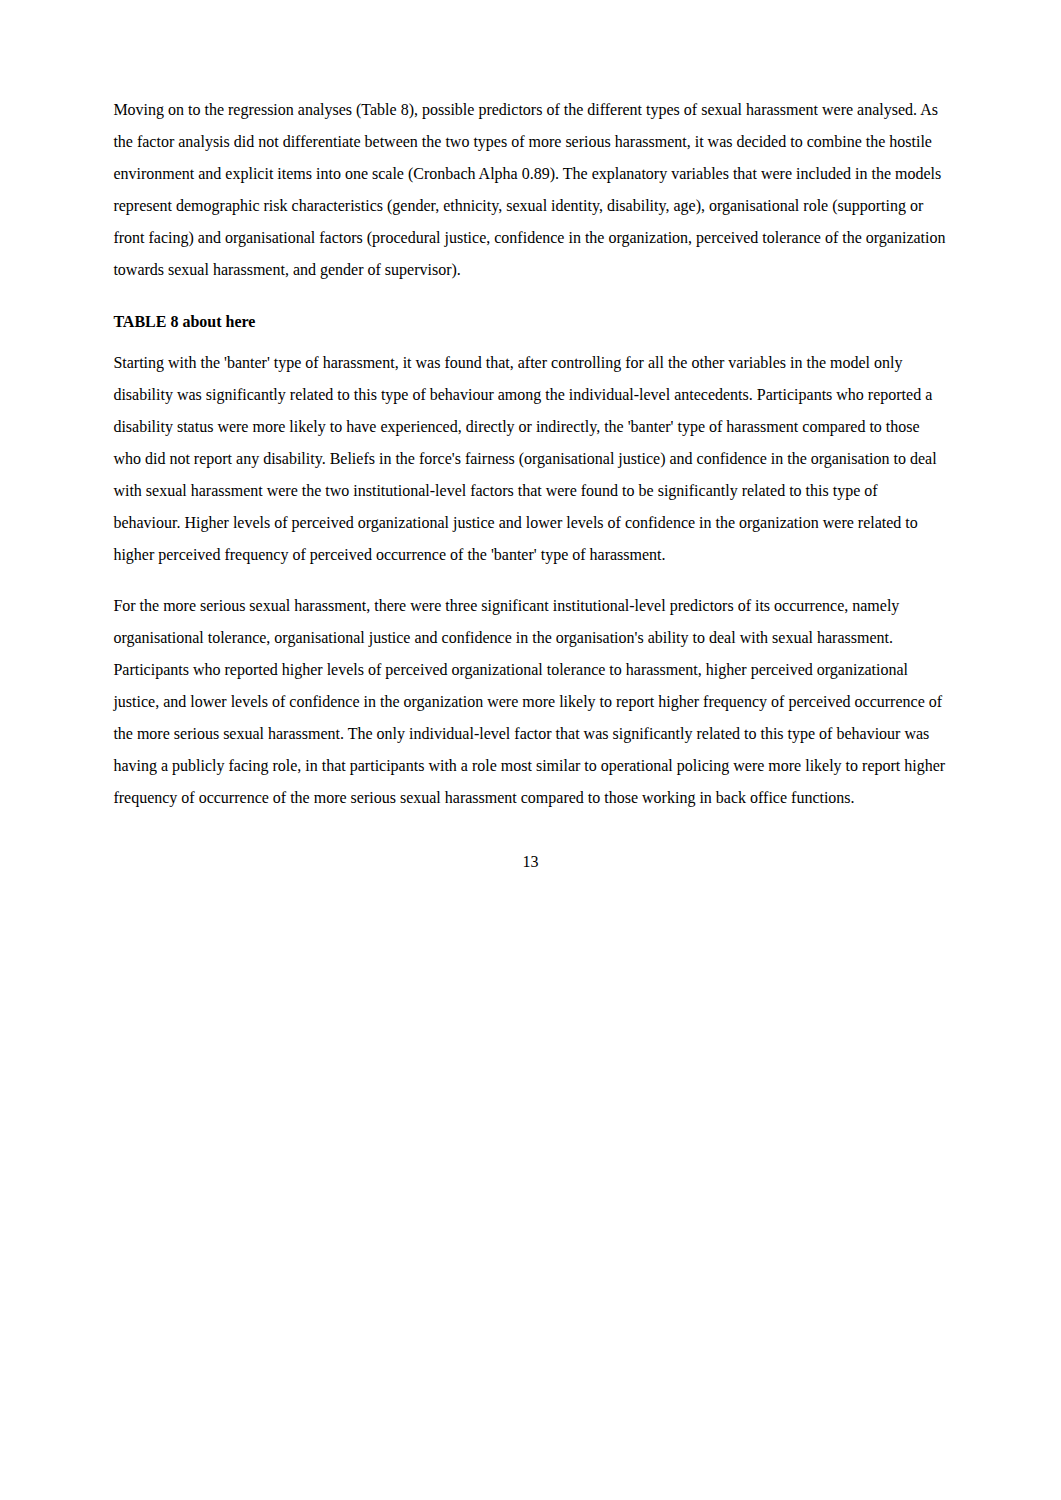Moving on to the regression analyses (Table 8), possible predictors of the different types of sexual harassment were analysed. As the factor analysis did not differentiate between the two types of more serious harassment, it was decided to combine the hostile environment and explicit items into one scale (Cronbach Alpha 0.89). The explanatory variables that were included in the models represent demographic risk characteristics (gender, ethnicity, sexual identity, disability, age), organisational role (supporting or front facing) and organisational factors (procedural justice, confidence in the organization, perceived tolerance of the organization towards sexual harassment, and gender of supervisor).
TABLE 8 about here
Starting with the 'banter' type of harassment, it was found that, after controlling for all the other variables in the model only disability was significantly related to this type of behaviour among the individual-level antecedents. Participants who reported a disability status were more likely to have experienced, directly or indirectly, the 'banter' type of harassment compared to those who did not report any disability. Beliefs in the force's fairness (organisational justice) and confidence in the organisation to deal with sexual harassment were the two institutional-level factors that were found to be significantly related to this type of behaviour. Higher levels of perceived organizational justice and lower levels of confidence in the organization were related to higher perceived frequency of perceived occurrence of the 'banter' type of harassment.
For the more serious sexual harassment, there were three significant institutional-level predictors of its occurrence, namely organisational tolerance, organisational justice and confidence in the organisation's ability to deal with sexual harassment. Participants who reported higher levels of perceived organizational tolerance to harassment, higher perceived organizational justice, and lower levels of confidence in the organization were more likely to report higher frequency of perceived occurrence of the more serious sexual harassment. The only individual-level factor that was significantly related to this type of behaviour was having a publicly facing role, in that participants with a role most similar to operational policing were more likely to report higher frequency of occurrence of the more serious sexual harassment compared to those working in back office functions.
13